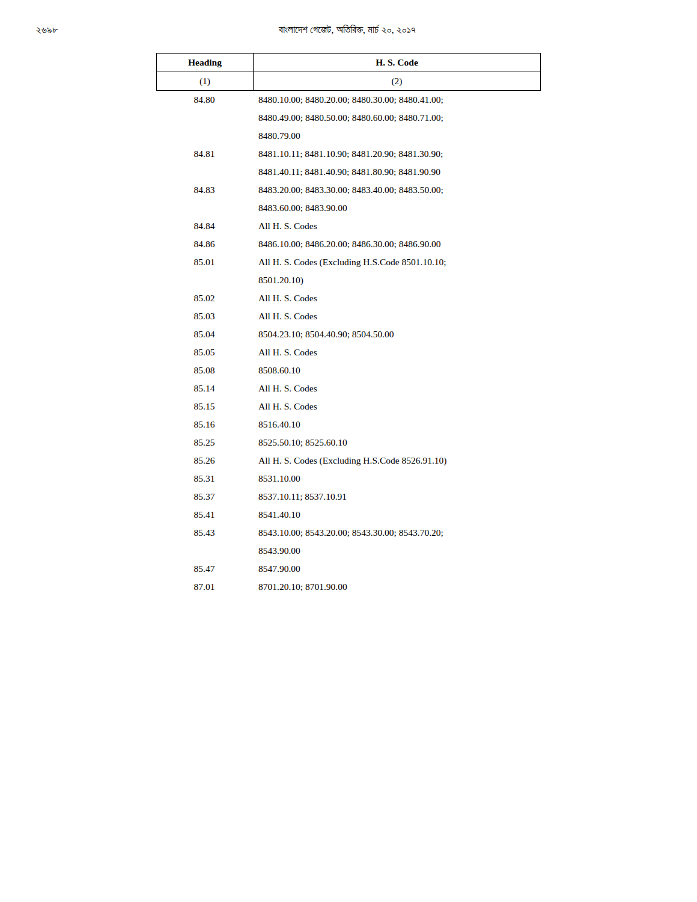২৬৯৮
বাংলাদেশ গেজেট, অতিরিক্ত, মার্চ ২০, ২০১৭
| Heading | H. S. Code |
| --- | --- |
| (1) | (2) |
| 84.80 | 8480.10.00; 8480.20.00; 8480.30.00; 8480.41.00; |
| | 8480.49.00; 8480.50.00; 8480.60.00; 8480.71.00; |
| | 8480.79.00 |
| 84.81 | 8481.10.11; 8481.10.90; 8481.20.90; 8481.30.90; |
| | 8481.40.11; 8481.40.90; 8481.80.90; 8481.90.90 |
| 84.83 | 8483.20.00; 8483.30.00; 8483.40.00; 8483.50.00; |
| | 8483.60.00; 8483.90.00 |
| 84.84 | All H. S. Codes |
| 84.86 | 8486.10.00; 8486.20.00; 8486.30.00; 8486.90.00 |
| 85.01 | All H. S. Codes (Excluding H.S.Code 8501.10.10; |
| | 8501.20.10) |
| 85.02 | All H. S. Codes |
| 85.03 | All H. S. Codes |
| 85.04 | 8504.23.10; 8504.40.90; 8504.50.00 |
| 85.05 | All H. S. Codes |
| 85.08 | 8508.60.10 |
| 85.14 | All H. S. Codes |
| 85.15 | All H. S. Codes |
| 85.16 | 8516.40.10 |
| 85.25 | 8525.50.10; 8525.60.10 |
| 85.26 | All H. S. Codes (Excluding H.S.Code 8526.91.10) |
| 85.31 | 8531.10.00 |
| 85.37 | 8537.10.11; 8537.10.91 |
| 85.41 | 8541.40.10 |
| 85.43 | 8543.10.00; 8543.20.00; 8543.30.00; 8543.70.20; |
| | 8543.90.00 |
| 85.47 | 8547.90.00 |
| 87.01 | 8701.20.10; 8701.90.00 |